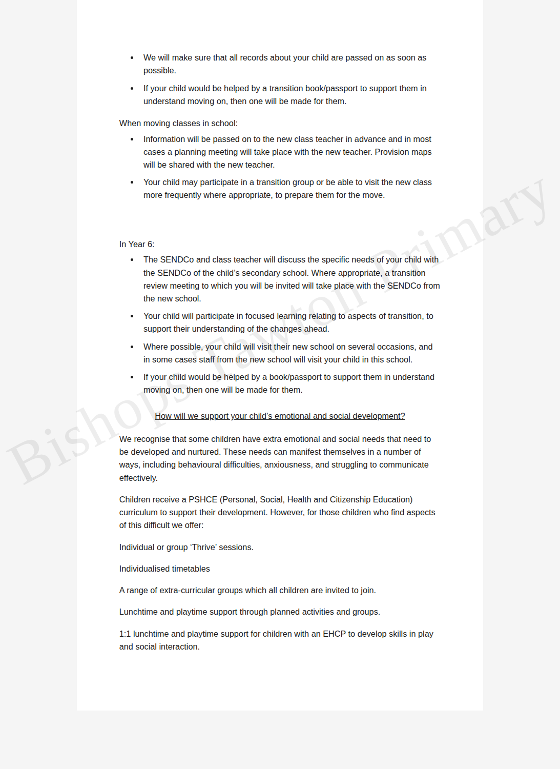Bishops Tawton Primary
We will make sure that all records about your child are passed on as soon as possible.
If your child would be helped by a transition book/passport to support them in understand moving on, then one will be made for them.
When moving classes in school:
Information will be passed on to the new class teacher in advance and in most cases a planning meeting will take place with the new teacher. Provision maps will be shared with the new teacher.
Your child may participate in a transition group or be able to visit the new class more frequently where appropriate, to prepare them for the move.
In Year 6:
The SENDCo and class teacher will discuss the specific needs of your child with the SENDCo of the child’s secondary school. Where appropriate, a transition review meeting to which you will be invited will take place with the SENDCo from the new school.
Your child will participate in focused learning relating to aspects of transition, to support their understanding of the changes ahead.
Where possible, your child will visit their new school on several occasions, and in some cases staff from the new school will visit your child in this school.
If your child would be helped by a book/passport to support them in understand moving on, then one will be made for them.
How will we support your child’s emotional and social development?
We recognise that some children have extra emotional and social needs that need to be developed and nurtured. These needs can manifest themselves in a number of ways, including behavioural difficulties, anxiousness, and struggling to communicate effectively.
Children receive a PSHCE (Personal, Social, Health and Citizenship Education) curriculum to support their development. However, for those children who find aspects of this difficult we offer:
Individual or group ‘Thrive’ sessions.
Individualised timetables
A range of extra-curricular groups which all children are invited to join.
Lunchtime and playtime support through planned activities and groups.
1:1 lunchtime and playtime support for children with an EHCP to develop skills in play and social interaction.